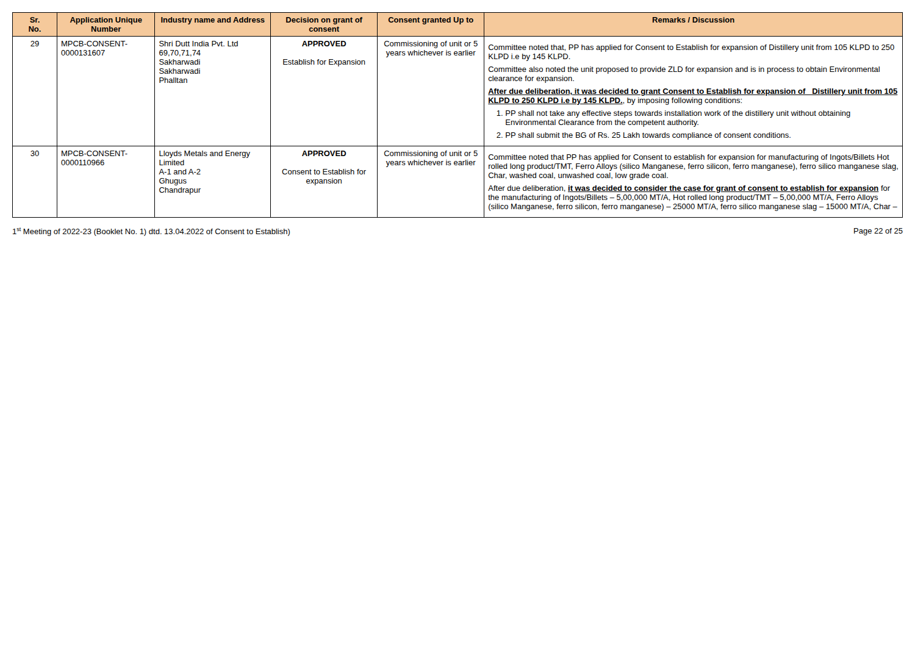| Sr. No. | Application Unique Number | Industry name and Address | Decision on grant of consent | Consent granted Up to | Remarks / Discussion |
| --- | --- | --- | --- | --- | --- |
| 29 | MPCB-CONSENT-0000131607 | Shri Dutt India Pvt. Ltd 69,70,71,74 Sakharwadi Sakharwadi Phalltan | APPROVED Establish for Expansion | Commissioning of unit or 5 years whichever is earlier | Committee noted that, PP has applied for Consent to Establish for expansion of Distillery unit from 105 KLPD to 250 KLPD i.e by 145 KLPD. Committee also noted the unit proposed to provide ZLD for expansion and is in process to obtain Environmental clearance for expansion. After due deliberation, it was decided to grant Consent to Establish for expansion of Distillery unit from 105 KLPD to 250 KLPD i.e by 145 KLPD. , by imposing following conditions: PP shall not take any effective steps towards installation work of the distillery unit without obtaining Environmental Clearance from the competent authority. PP shall submit the BG of Rs. 25 Lakh towards compliance of consent conditions. |
| 30 | MPCB-CONSENT-0000110966 | Lloyds Metals and Energy Limited A-1 and A-2 Ghugus Chandrapur | APPROVED Consent to Establish for expansion | Commissioning of unit or 5 years whichever is earlier | Committee noted that PP has applied for Consent to establish for expansion for manufacturing of Ingots/Billets Hot rolled long product/TMT, Ferro Alloys (silico Manganese, ferro silicon, ferro manganese), ferro silico manganese slag, Char, washed coal, unwashed coal, low grade coal. After due deliberation, it was decided to consider the case for grant of consent to establish for expansion for the manufacturing of Ingots/Billets – 5,00,000 MT/A, Hot rolled long product/TMT – 5,00,000 MT/A, Ferro Alloys (silico Manganese, ferro silicon, ferro manganese) – 25000 MT/A, ferro silico manganese slag – 15000 MT/A, Char – |
1st Meeting of 2022-23 (Booklet No. 1) dtd. 13.04.2022 of Consent to Establish) Page 22 of 25